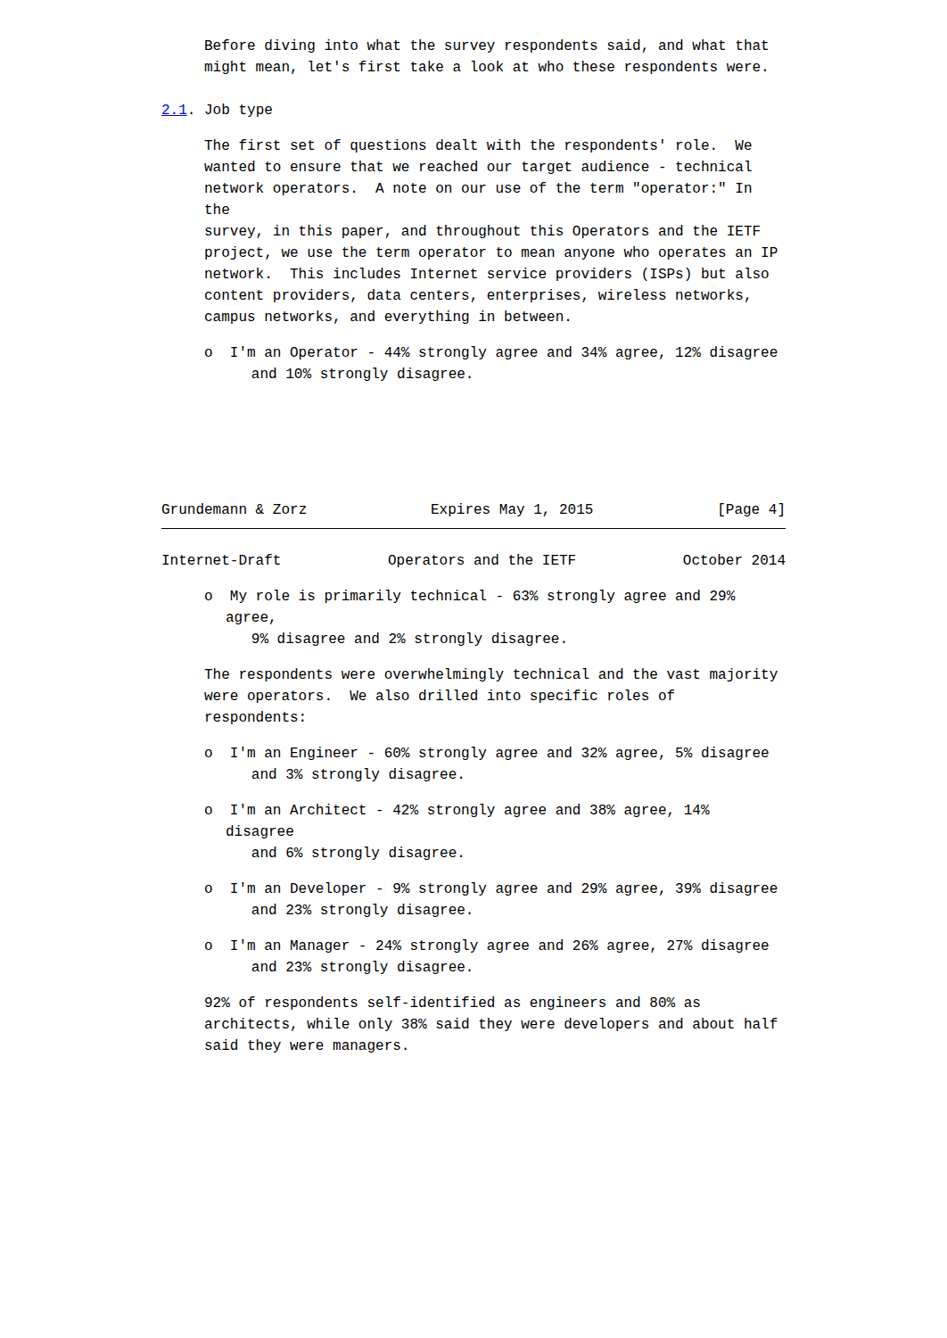Before diving into what the survey respondents said, and what that might mean, let's first take a look at who these respondents were.
2.1. Job type
The first set of questions dealt with the respondents' role. We wanted to ensure that we reached our target audience - technical network operators. A note on our use of the term "operator:" In the survey, in this paper, and throughout this Operators and the IETF project, we use the term operator to mean anyone who operates an IP network. This includes Internet service providers (ISPs) but also content providers, data centers, enterprises, wireless networks, campus networks, and everything in between.
o I'm an Operator - 44% strongly agree and 34% agree, 12% disagree and 10% strongly disagree.
Grundemann & Zorz Expires May 1, 2015[Page 4]
Internet-Draft Operators and the IETF October 2014
o My role is primarily technical - 63% strongly agree and 29% agree, 9% disagree and 2% strongly disagree.
The respondents were overwhelmingly technical and the vast majority were operators. We also drilled into specific roles of respondents:
o I'm an Engineer - 60% strongly agree and 32% agree, 5% disagree and 3% strongly disagree.
o I'm an Architect - 42% strongly agree and 38% agree, 14% disagree and 6% strongly disagree.
o I'm an Developer - 9% strongly agree and 29% agree, 39% disagree and 23% strongly disagree.
o I'm an Manager - 24% strongly agree and 26% agree, 27% disagree and 23% strongly disagree.
92% of respondents self-identified as engineers and 80% as architects, while only 38% said they were developers and about half said they were managers.